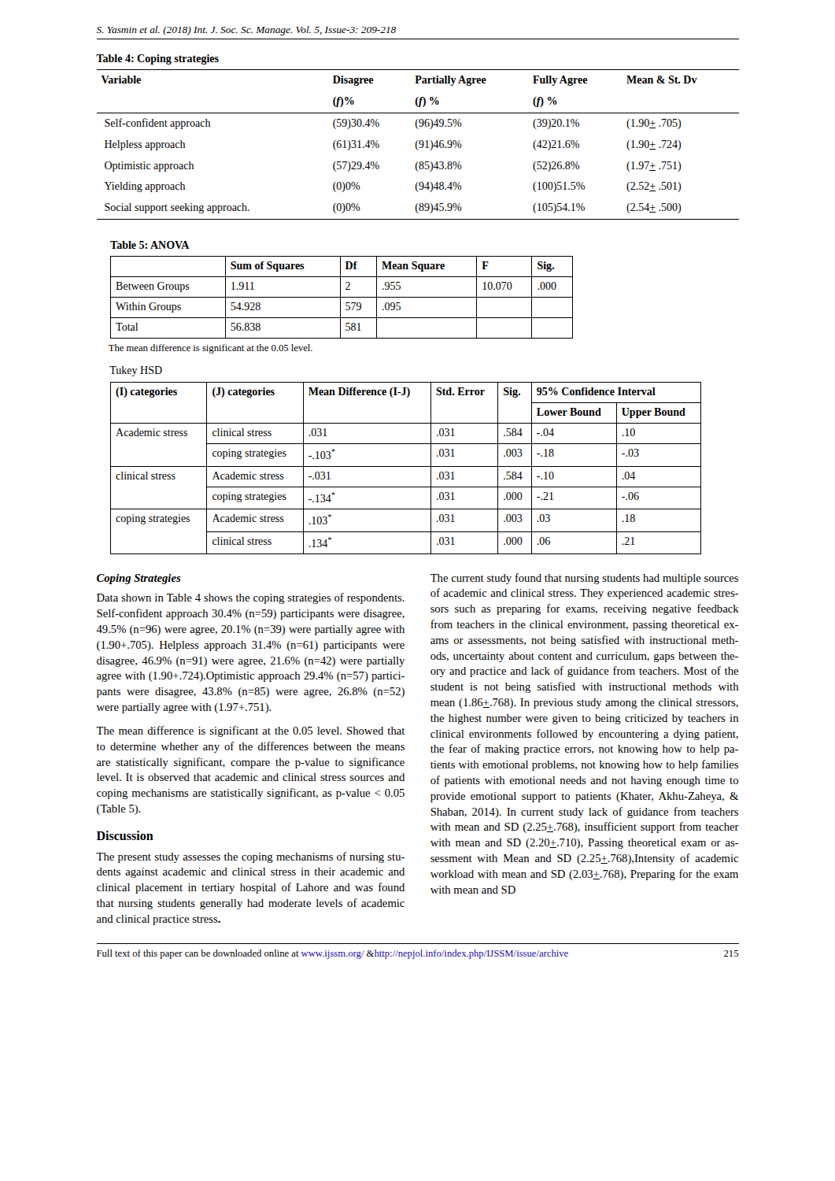S. Yasmin et al. (2018) Int. J. Soc. Sc. Manage. Vol. 5, Issue-3: 209-218
Table 4: Coping strategies
| Variable | Disagree | Partially Agree | Fully Agree | Mean & St. Dv |
| --- | --- | --- | --- | --- |
| | ( f )% | ( f ) % | ( f ) % | |
| Self-confident approach | (59)30.4% | (96)49.5% | (39)20.1% | (1.90 + .705) |
| Helpless approach | (61)31.4% | (91)46.9% | (42)21.6% | (1.90 + .724) |
| Optimistic approach | (57)29.4% | (85)43.8% | (52)26.8% | (1.97 + .751) |
| Yielding approach | (0)0% | (94)48.4% | (100)51.5% | (2.52 + .501) |
| Social support seeking approach. | (0)0% | (89)45.9% | (105)54.1% | (2.54 + .500) |
Table 5: ANOVA
| | Sum of Squares | Df | Mean Square | F | Sig. |
| --- | --- | --- | --- | --- | --- |
| Between Groups | 1.911 | 2 | .955 | 10.070 | .000 |
| Within Groups | 54.928 | 579 | .095 | | |
| Total | 56.838 | 581 | | | |
The mean difference is significant at the 0.05 level.
Tukey HSD
| (I) categories | (J) categories | Mean Difference (I-J) | Std. Error | Sig. | 95% Confidence Interval |
| --- | --- | --- | --- | --- | --- |
| Lower Bound | Upper Bound |
| Academic stress | clinical stress | .031 | .031 | .584 | -.04 | .10 |
| coping strategies | -.103 * | .031 | .003 | -.18 | -.03 |
| clinical stress | Academic stress | -.031 | .031 | .584 | -.10 | .04 |
| coping strategies | -.134 * | .031 | .000 | -.21 | -.06 |
| coping strategies | Academic stress | .103 * | .031 | .003 | .03 | .18 |
| clinical stress | .134 * | .031 | .000 | .06 | .21 |
Coping Strategies
Data shown in Table 4 shows the coping strategies of respondents. Self-confident approach 30.4% (n=59) participants were disagree, 49.5% (n=96) were agree, 20.1% (n=39) were partially agree with (1.90+.705). Helpless approach 31.4% (n=61) participants were disagree, 46.9% (n=91) were agree, 21.6% (n=42) were partially agree with (1.90+.724).Optimistic approach 29.4% (n=57) participants were disagree, 43.8% (n=85) were agree, 26.8% (n=52) were partially agree with (1.97+.751).
The mean difference is significant at the 0.05 level. Showed that to determine whether any of the differences between the means are statistically significant, compare the p-value to significance level. It is observed that academic and clinical stress sources and coping mechanisms are statistically significant, as p-value < 0.05 (Table 5).
Discussion
The present study assesses the coping mechanisms of nursing students against academic and clinical stress in their academic and clinical placement in tertiary hospital of Lahore and was found that nursing students generally had moderate levels of academic and clinical practice stress.
The current study found that nursing students had multiple sources of academic and clinical stress. They experienced academic stressors such as preparing for exams, receiving negative feedback from teachers in the clinical environment, passing theoretical exams or assessments, not being satisfied with instructional methods, uncertainty about content and curriculum, gaps between theory and practice and lack of guidance from teachers. Most of the student is not being satisfied with instructional methods with mean (1.86+.768). In previous study among the clinical stressors, the highest number were given to being criticized by teachers in clinical environments followed by encountering a dying patient, the fear of making practice errors, not knowing how to help patients with emotional problems, not knowing how to help families of patients with emotional needs and not having enough time to provide emotional support to patients (Khater, Akhu-Zaheya, & Shaban, 2014). In current study lack of guidance from teachers with mean and SD (2.25+.768), insufficient support from teacher with mean and SD (2.20+.710), Passing theoretical exam or assessment with Mean and SD (2.25+.768),Intensity of academic workload with mean and SD (2.03+.768), Preparing for the exam with mean and SD
Full text of this paper can be downloaded online at www.ijssm.org/ &http://nepjol.info/index.php/IJSSM/issue/archive 215